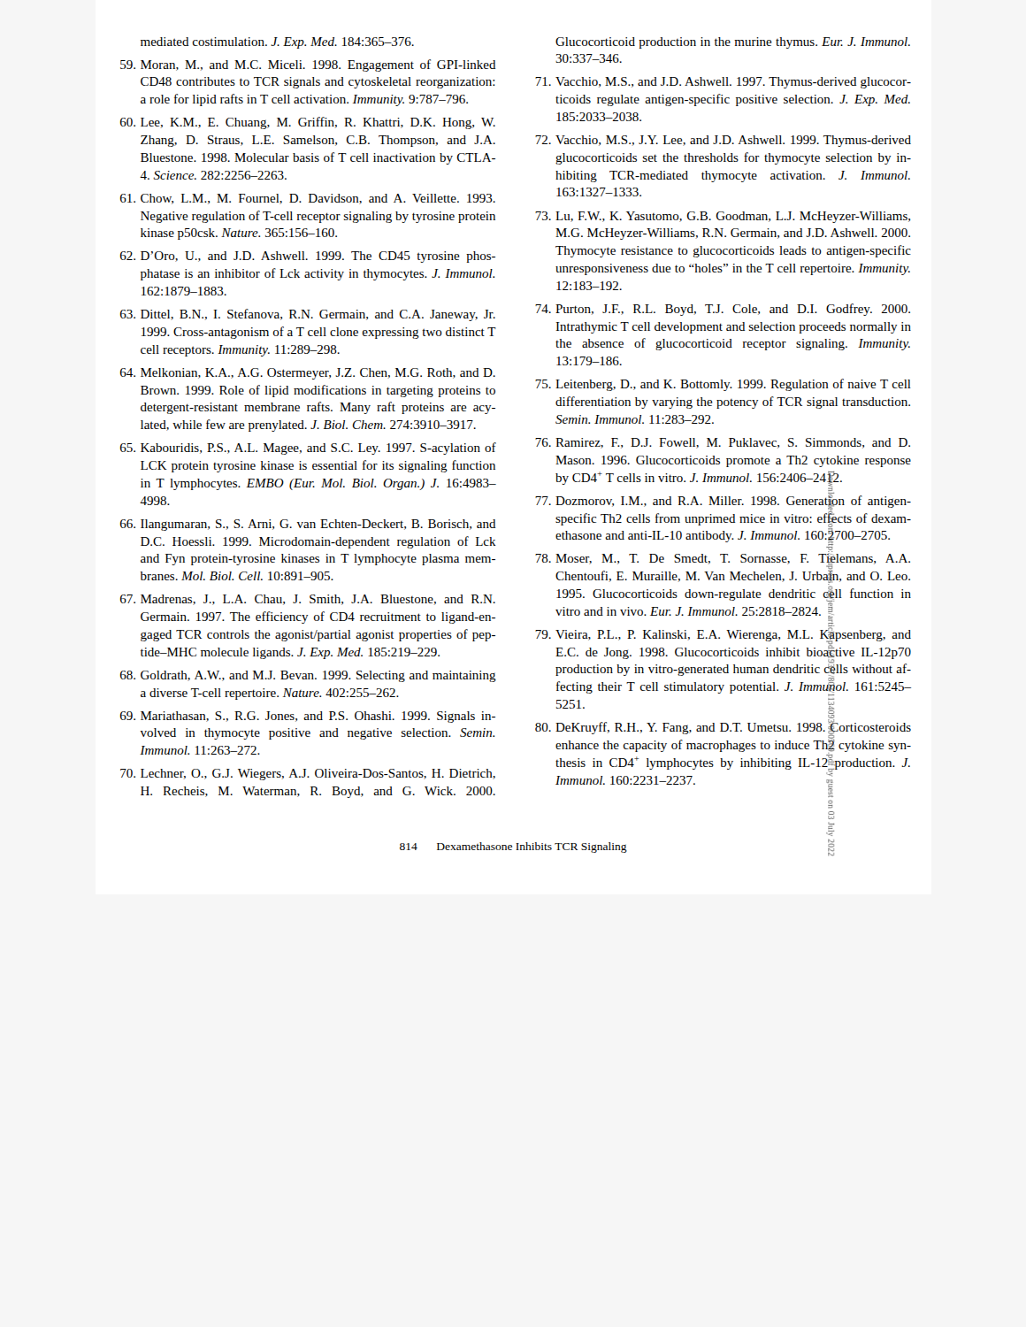Downloaded from http://rupress.org/jem/article-pdf/193/7/803/1134093/000569.pdf by guest on 03 July 2022
mediated costimulation. J. Exp. Med. 184:365–376.
59. Moran, M., and M.C. Miceli. 1998. Engagement of GPI-linked CD48 contributes to TCR signals and cytoskeletal reorganization: a role for lipid rafts in T cell activation. Immunity. 9:787–796.
60. Lee, K.M., E. Chuang, M. Griffin, R. Khattri, D.K. Hong, W. Zhang, D. Straus, L.E. Samelson, C.B. Thompson, and J.A. Bluestone. 1998. Molecular basis of T cell inactivation by CTLA-4. Science. 282:2256–2263.
61. Chow, L.M., M. Fournel, D. Davidson, and A. Veillette. 1993. Negative regulation of T-cell receptor signaling by tyrosine protein kinase p50csk. Nature. 365:156–160.
62. D’Oro, U., and J.D. Ashwell. 1999. The CD45 tyrosine phosphatase is an inhibitor of Lck activity in thymocytes. J. Immunol. 162:1879–1883.
63. Dittel, B.N., I. Stefanova, R.N. Germain, and C.A. Janeway, Jr. 1999. Cross-antagonism of a T cell clone expressing two distinct T cell receptors. Immunity. 11:289–298.
64. Melkonian, K.A., A.G. Ostermeyer, J.Z. Chen, M.G. Roth, and D. Brown. 1999. Role of lipid modifications in targeting proteins to detergent-resistant membrane rafts. Many raft proteins are acylated, while few are prenylated. J. Biol. Chem. 274:3910–3917.
65. Kabouridis, P.S., A.L. Magee, and S.C. Ley. 1997. S-acylation of LCK protein tyrosine kinase is essential for its signaling function in T lymphocytes. EMBO (Eur. Mol. Biol. Organ.) J. 16:4983–4998.
66. Ilangumaran, S., S. Arni, G. van Echten-Deckert, B. Borisch, and D.C. Hoessli. 1999. Microdomain-dependent regulation of Lck and Fyn protein-tyrosine kinases in T lymphocyte plasma membranes. Mol. Biol. Cell. 10:891–905.
67. Madrenas, J., L.A. Chau, J. Smith, J.A. Bluestone, and R.N. Germain. 1997. The efficiency of CD4 recruitment to ligand-engaged TCR controls the agonist/partial agonist properties of peptide–MHC molecule ligands. J. Exp. Med. 185:219–229.
68. Goldrath, A.W., and M.J. Bevan. 1999. Selecting and maintaining a diverse T-cell repertoire. Nature. 402:255–262.
69. Mariathasan, S., R.G. Jones, and P.S. Ohashi. 1999. Signals involved in thymocyte positive and negative selection. Semin. Immunol. 11:263–272.
70. Lechner, O., G.J. Wiegers, A.J. Oliveira-Dos-Santos, H. Dietrich, H. Recheis, M. Waterman, R. Boyd, and G. Wick. 2000. Glucocorticoid production in the murine thymus. Eur. J. Immunol. 30:337–346.
71. Vacchio, M.S., and J.D. Ashwell. 1997. Thymus-derived glucocorticoids regulate antigen-specific positive selection. J. Exp. Med. 185:2033–2038.
72. Vacchio, M.S., J.Y. Lee, and J.D. Ashwell. 1999. Thymus-derived glucocorticoids set the thresholds for thymocyte selection by inhibiting TCR-mediated thymocyte activation. J. Immunol. 163:1327–1333.
73. Lu, F.W., K. Yasutomo, G.B. Goodman, L.J. McHeyzer-Williams, M.G. McHeyzer-Williams, R.N. Germain, and J.D. Ashwell. 2000. Thymocyte resistance to glucocorticoids leads to antigen-specific unresponsiveness due to “holes” in the T cell repertoire. Immunity. 12:183–192.
74. Purton, J.F., R.L. Boyd, T.J. Cole, and D.I. Godfrey. 2000. Intrathymic T cell development and selection proceeds normally in the absence of glucocorticoid receptor signaling. Immunity. 13:179–186.
75. Leitenberg, D., and K. Bottomly. 1999. Regulation of naive T cell differentiation by varying the potency of TCR signal transduction. Semin. Immunol. 11:283–292.
76. Ramirez, F., D.J. Fowell, M. Puklavec, S. Simmonds, and D. Mason. 1996. Glucocorticoids promote a Th2 cytokine response by CD4+ T cells in vitro. J. Immunol. 156:2406–2412.
77. Dozmorov, I.M., and R.A. Miller. 1998. Generation of antigen-specific Th2 cells from unprimed mice in vitro: effects of dexamethasone and anti-IL-10 antibody. J. Immunol. 160:2700–2705.
78. Moser, M., T. De Smedt, T. Sornasse, F. Tielemans, A.A. Chentoufi, E. Muraille, M. Van Mechelen, J. Urbain, and O. Leo. 1995. Glucocorticoids down-regulate dendritic cell function in vitro and in vivo. Eur. J. Immunol. 25:2818–2824.
79. Vieira, P.L., P. Kalinski, E.A. Wierenga, M.L. Kapsenberg, and E.C. de Jong. 1998. Glucocorticoids inhibit bioactive IL-12p70 production by in vitro-generated human dendritic cells without affecting their T cell stimulatory potential. J. Immunol. 161:5245–5251.
80. DeKruyff, R.H., Y. Fang, and D.T. Umetsu. 1998. Corticosteroids enhance the capacity of macrophages to induce Th2 cytokine synthesis in CD4+ lymphocytes by inhibiting IL-12 production. J. Immunol. 160:2231–2237.
814 Dexamethasone Inhibits TCR Signaling